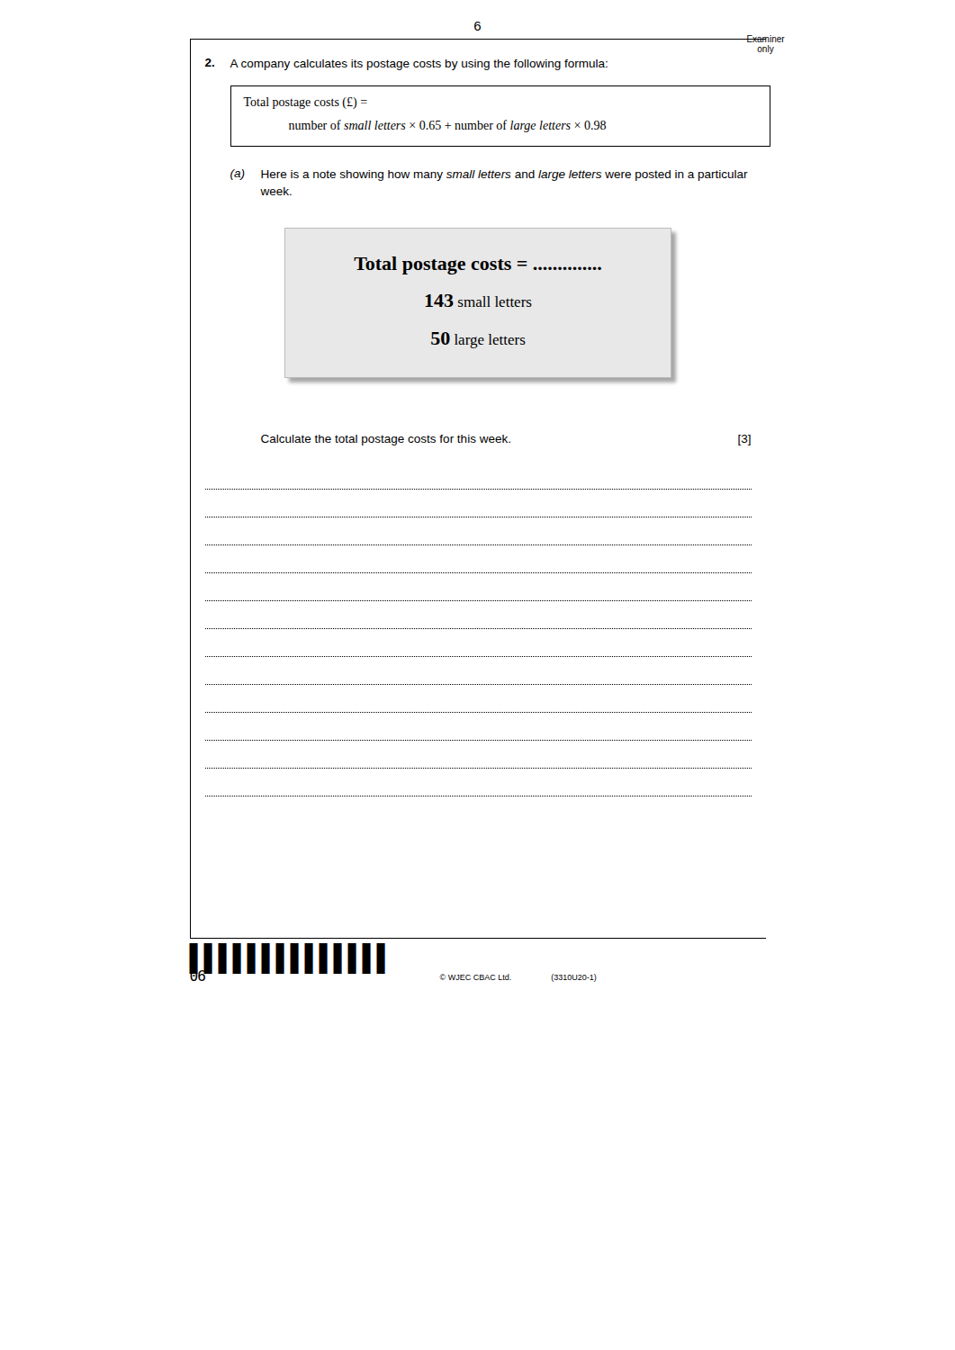6
Examiner
only
2.
A company calculates its postage costs by using the following formula:
Total postage costs (£) =
number of small letters × 0.65 + number of large letters × 0.98
(a)
Here is a note showing how many small letters and large letters were posted in a particular week.
Total postage costs = ..............
143 small letters
50 large letters
Calculate the total postage costs for this week. [3]
▌▌▌▌▌▌▌▌▌▌▌▌▌▌
06
© WJEC CBAC Ltd.
(3310U20-1)